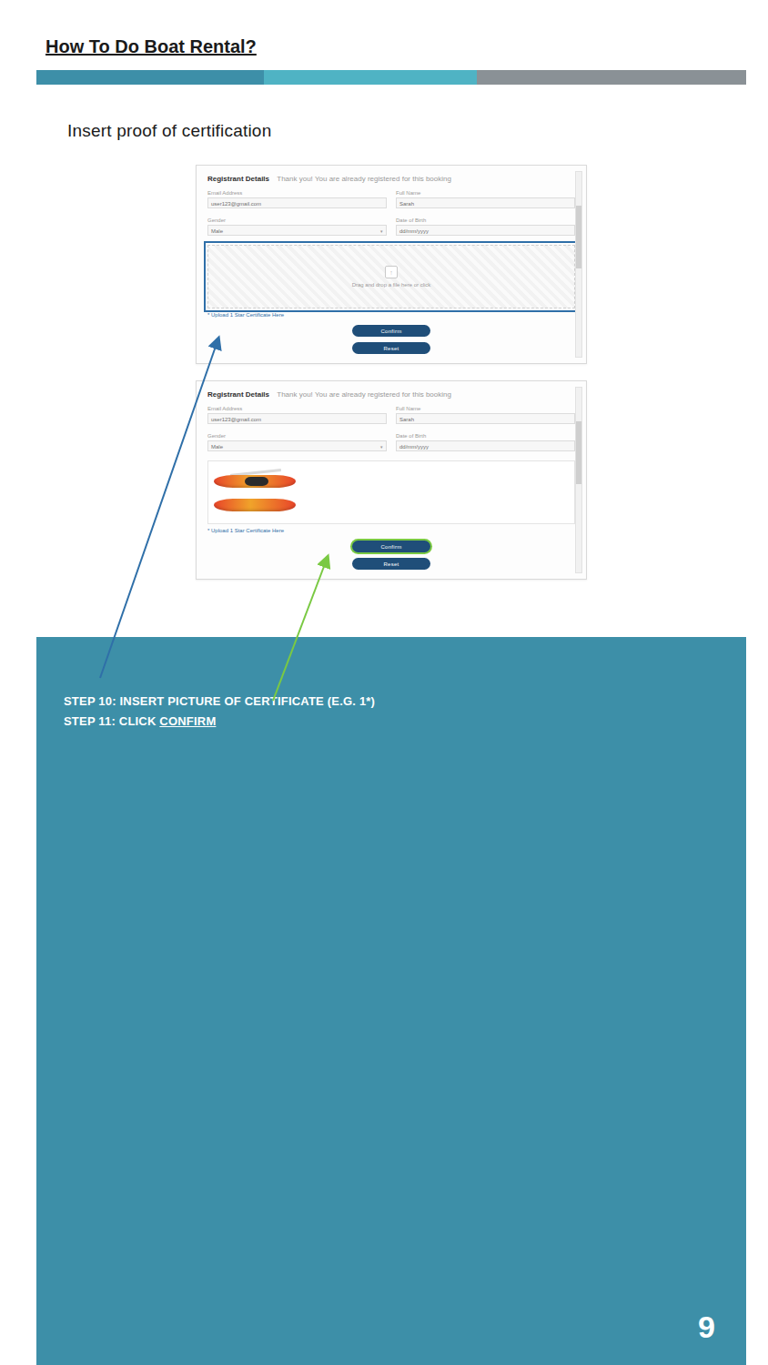How To Do Boat Rental?
Insert proof of certification
Registrant Details Thank you! You are already registered for this booking
Email Address
user123@gmail.com
Full Name
Sarah
Gender
Male
Date of Birth
dd/mm/yyyy
↑
Drag and drop a file here or click
* Upload 1 Star Certificate Here
Confirm
Reset
Registrant Details Thank you! You are already registered for this booking
Email Address
user123@gmail.com
Full Name
Sarah
Gender
Male
Date of Birth
dd/mm/yyyy
* Upload 1 Star Certificate Here
Confirm
Reset
STEP 10: INSERT PICTURE OF CERTIFICATE (E.G. 1*)
STEP 11: CLICK CONFIRM
9